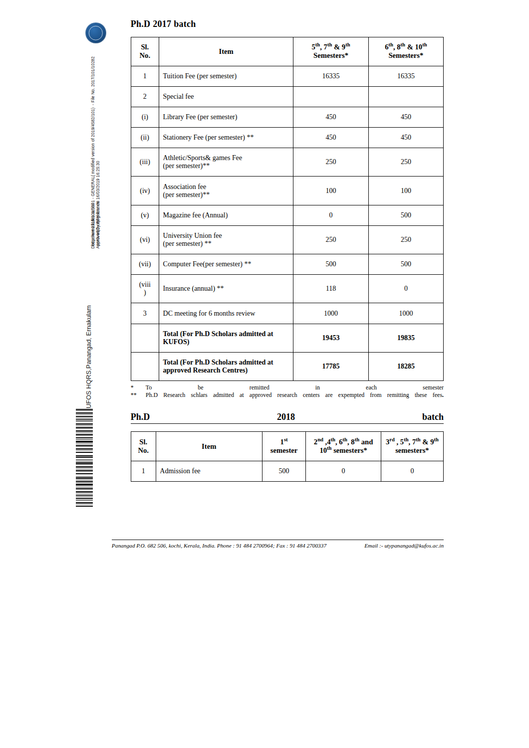Document 2019/101/5091 - GENERAL( modified version of 2019/4582/101) - File No. 2017/101/10282
Approved by Registrar on 16/03/2019 16:25:30
http://www.kufos.ac.in/
snKk-VqD-oqFH-kmnrN
KUFOS HQRS,Panangad, Ernakulam
Ph.D 2017 batch
| Sl. No. | Item | 5 th , 7 th & 9 th Semesters* | 6 th , 8 th & 10 th Semesters* |
| --- | --- | --- | --- |
| 1 | Tuition Fee (per semester) | 16335 | 16335 |
| 2 | Special fee | | |
| (i) | Library Fee (per semester) | 450 | 450 |
| (ii) | Stationery Fee (per semester) ** | 450 | 450 |
| (iii) | Athletic/Sports& games Fee (per semester)** | 250 | 250 |
| (iv) | Association fee (per semester)** | 100 | 100 |
| (v) | Magazine fee (Annual) | 0 | 500 |
| (vi) | University Union fee (per semester) ** | 250 | 250 |
| (vii) | Computer Fee(per semester) ** | 500 | 500 |
| (viii ) | Insurance (annual) ** | 118 | 0 |
| 3 | DC meeting for 6 months review | 1000 | 1000 |
| | Total (For Ph.D Scholars admitted at KUFOS) | 19453 | 19835 |
| | Total (For Ph.D Scholars admitted at approved Research Centres) | 17785 | 18285 |
* To be remitted in each semester
** Ph.D Research schlars admitted at approved research centers are expempted from remitting these fees.
Ph.D 2018 batch
| Sl. No. | Item | 1 st semester | 2 nd ,4 th , 6 th , 8 th and 10 th semesters* | 3 rd , 5 th , 7 th & 9 th semesters* |
| --- | --- | --- | --- | --- |
| 1 | Admission fee | 500 | 0 | 0 |
Panangad P.O. 682 506, kochi, Kerala, India. Phone : 91 484 2700964; Fax : 91 484 2700337 Email :- utypanangad@kufos.ac.in